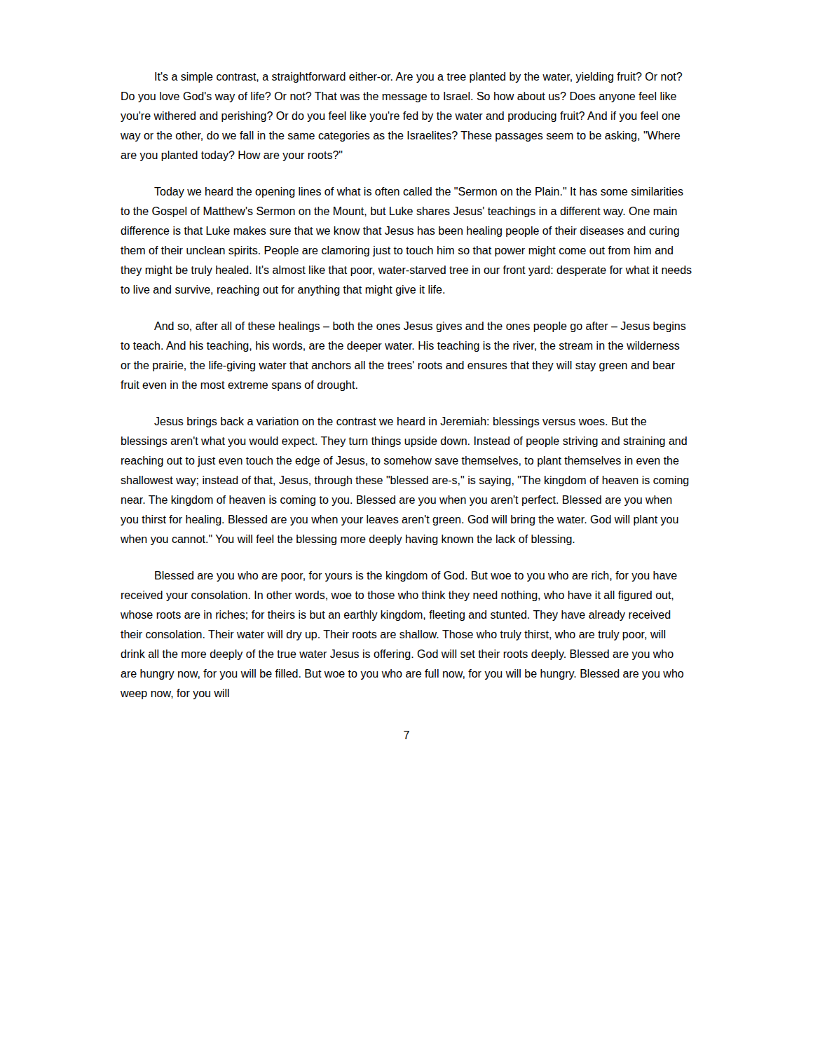It's a simple contrast, a straightforward either-or. Are you a tree planted by the water, yielding fruit? Or not? Do you love God's way of life? Or not? That was the message to Israel. So how about us? Does anyone feel like you're withered and perishing? Or do you feel like you're fed by the water and producing fruit? And if you feel one way or the other, do we fall in the same categories as the Israelites? These passages seem to be asking, "Where are you planted today? How are your roots?"
Today we heard the opening lines of what is often called the "Sermon on the Plain." It has some similarities to the Gospel of Matthew's Sermon on the Mount, but Luke shares Jesus' teachings in a different way. One main difference is that Luke makes sure that we know that Jesus has been healing people of their diseases and curing them of their unclean spirits. People are clamoring just to touch him so that power might come out from him and they might be truly healed. It's almost like that poor, water-starved tree in our front yard: desperate for what it needs to live and survive, reaching out for anything that might give it life.
And so, after all of these healings – both the ones Jesus gives and the ones people go after – Jesus begins to teach. And his teaching, his words, are the deeper water. His teaching is the river, the stream in the wilderness or the prairie, the life-giving water that anchors all the trees' roots and ensures that they will stay green and bear fruit even in the most extreme spans of drought.
Jesus brings back a variation on the contrast we heard in Jeremiah: blessings versus woes. But the blessings aren't what you would expect. They turn things upside down. Instead of people striving and straining and reaching out to just even touch the edge of Jesus, to somehow save themselves, to plant themselves in even the shallowest way; instead of that, Jesus, through these "blessed are-s," is saying, "The kingdom of heaven is coming near. The kingdom of heaven is coming to you. Blessed are you when you aren't perfect. Blessed are you when you thirst for healing. Blessed are you when your leaves aren't green. God will bring the water. God will plant you when you cannot." You will feel the blessing more deeply having known the lack of blessing.
Blessed are you who are poor, for yours is the kingdom of God. But woe to you who are rich, for you have received your consolation. In other words, woe to those who think they need nothing, who have it all figured out, whose roots are in riches; for theirs is but an earthly kingdom, fleeting and stunted. They have already received their consolation. Their water will dry up. Their roots are shallow. Those who truly thirst, who are truly poor, will drink all the more deeply of the true water Jesus is offering. God will set their roots deeply. Blessed are you who are hungry now, for you will be filled. But woe to you who are full now, for you will be hungry. Blessed are you who weep now, for you will
7